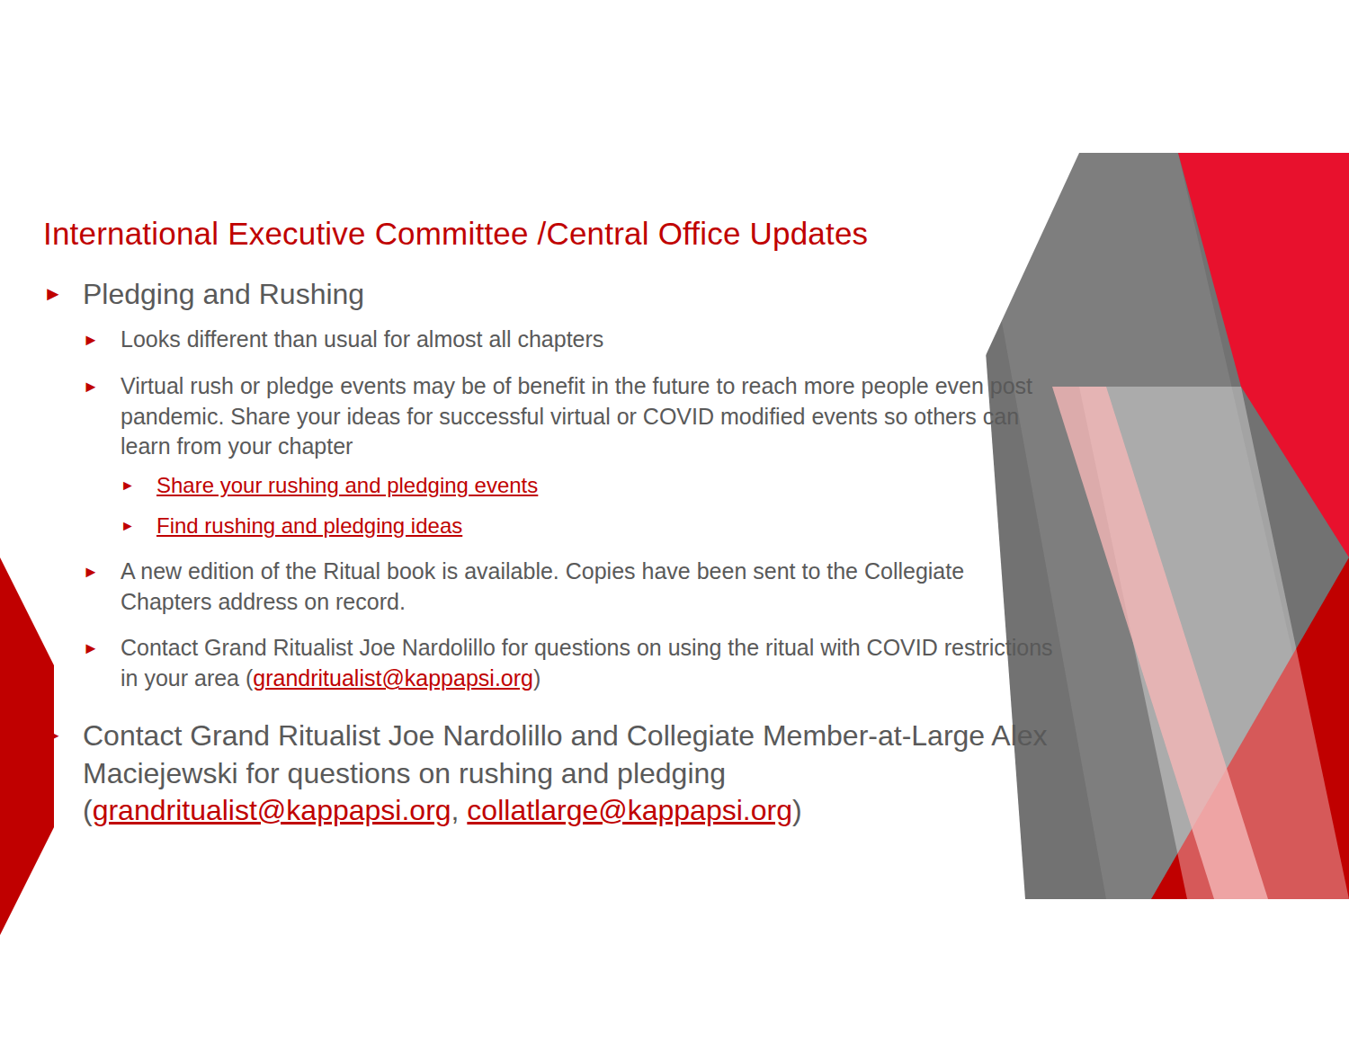International Executive Committee /Central Office Updates
Pledging and Rushing
Looks different than usual for almost all chapters
Virtual rush or pledge events may be of benefit in the future to reach more people even post pandemic. Share your ideas for successful virtual or COVID modified events so others can learn from your chapter
Share your rushing and pledging events
Find rushing and pledging ideas
A new edition of the Ritual book is available. Copies have been sent to the Collegiate Chapters address on record.
Contact Grand Ritualist Joe Nardolillo for questions on using the ritual with COVID restrictions in your area (grandritualist@kappapsi.org)
Contact Grand Ritualist Joe Nardolillo and Collegiate Member-at-Large Alex Maciejewski for questions on rushing and pledging (grandritualist@kappapsi.org, collatlarge@kappapsi.org)